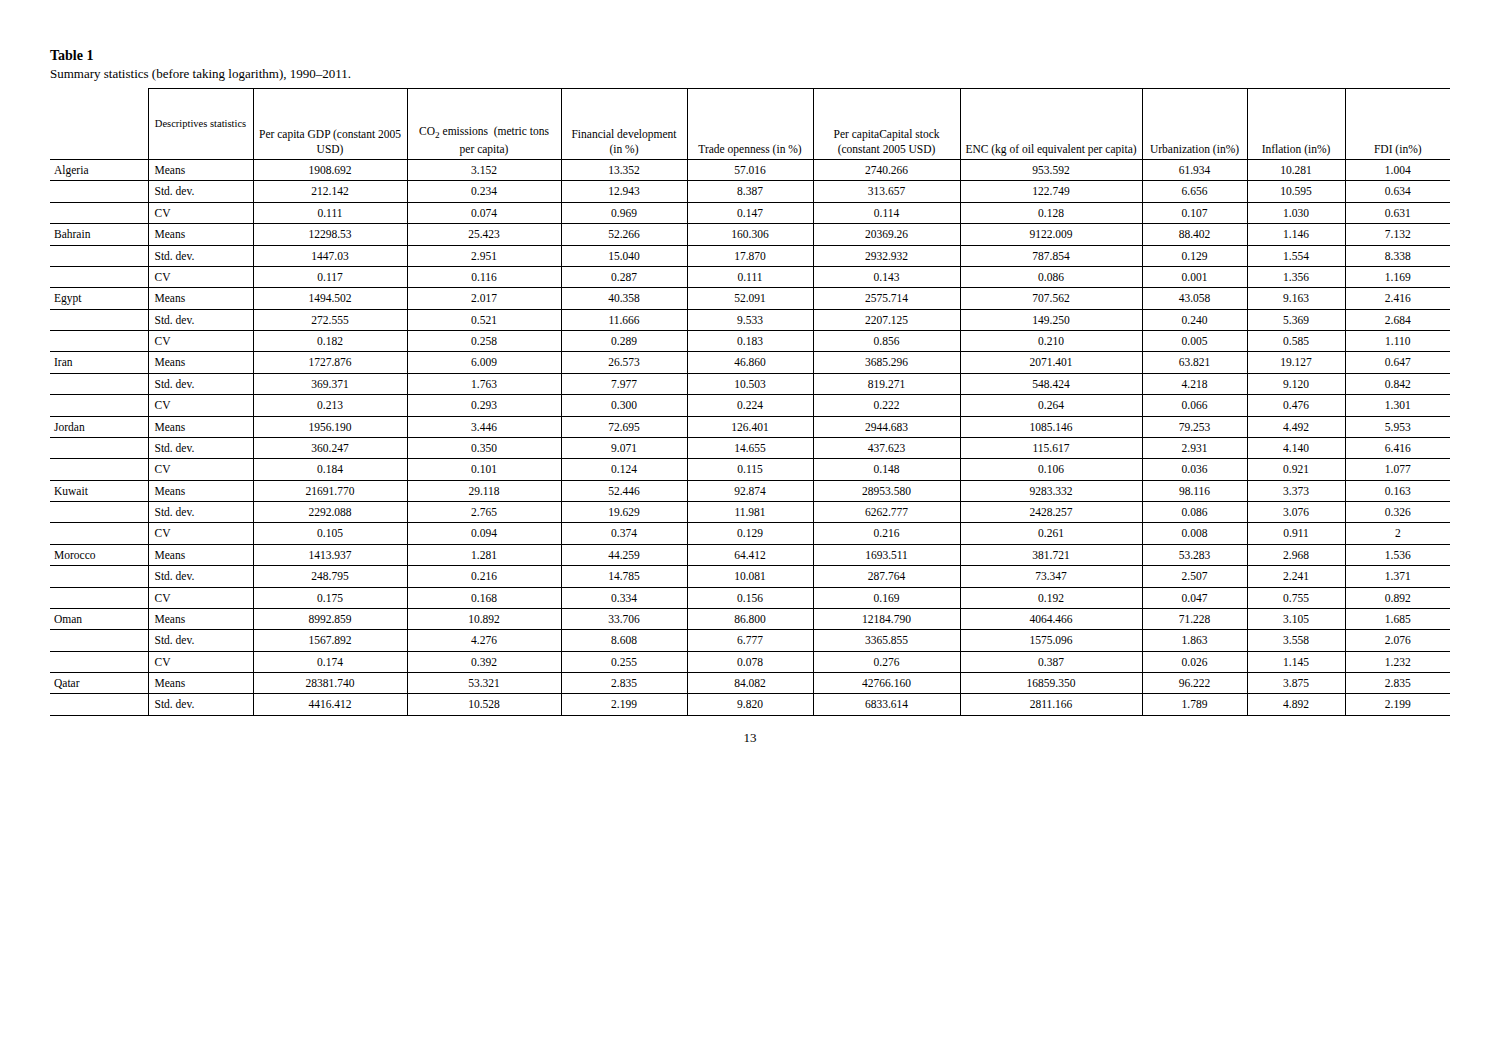Table 1
Summary statistics (before taking logarithm), 1990–2011.
| | Descriptives statistics | Per capita GDP (constant 2005 USD) | CO 2 emissions (metric tons per capita) | Financial development (in %) | Trade openness (in %) | Per capitaCapital stock (constant 2005 USD) | ENC (kg of oil equivalent per capita) | Urbanization (in%) | Inflation (in%) | FDI (in%) |
| --- | --- | --- | --- | --- | --- | --- | --- | --- | --- | --- |
| Algeria | Means | 1908.692 | 3.152 | 13.352 | 57.016 | 2740.266 | 953.592 | 61.934 | 10.281 | 1.004 |
| | Std. dev. | 212.142 | 0.234 | 12.943 | 8.387 | 313.657 | 122.749 | 6.656 | 10.595 | 0.634 |
| | CV | 0.111 | 0.074 | 0.969 | 0.147 | 0.114 | 0.128 | 0.107 | 1.030 | 0.631 |
| Bahrain | Means | 12298.53 | 25.423 | 52.266 | 160.306 | 20369.26 | 9122.009 | 88.402 | 1.146 | 7.132 |
| | Std. dev. | 1447.03 | 2.951 | 15.040 | 17.870 | 2932.932 | 787.854 | 0.129 | 1.554 | 8.338 |
| | CV | 0.117 | 0.116 | 0.287 | 0.111 | 0.143 | 0.086 | 0.001 | 1.356 | 1.169 |
| Egypt | Means | 1494.502 | 2.017 | 40.358 | 52.091 | 2575.714 | 707.562 | 43.058 | 9.163 | 2.416 |
| | Std. dev. | 272.555 | 0.521 | 11.666 | 9.533 | 2207.125 | 149.250 | 0.240 | 5.369 | 2.684 |
| | CV | 0.182 | 0.258 | 0.289 | 0.183 | 0.856 | 0.210 | 0.005 | 0.585 | 1.110 |
| Iran | Means | 1727.876 | 6.009 | 26.573 | 46.860 | 3685.296 | 2071.401 | 63.821 | 19.127 | 0.647 |
| | Std. dev. | 369.371 | 1.763 | 7.977 | 10.503 | 819.271 | 548.424 | 4.218 | 9.120 | 0.842 |
| | CV | 0.213 | 0.293 | 0.300 | 0.224 | 0.222 | 0.264 | 0.066 | 0.476 | 1.301 |
| Jordan | Means | 1956.190 | 3.446 | 72.695 | 126.401 | 2944.683 | 1085.146 | 79.253 | 4.492 | 5.953 |
| | Std. dev. | 360.247 | 0.350 | 9.071 | 14.655 | 437.623 | 115.617 | 2.931 | 4.140 | 6.416 |
| | CV | 0.184 | 0.101 | 0.124 | 0.115 | 0.148 | 0.106 | 0.036 | 0.921 | 1.077 |
| Kuwait | Means | 21691.770 | 29.118 | 52.446 | 92.874 | 28953.580 | 9283.332 | 98.116 | 3.373 | 0.163 |
| | Std. dev. | 2292.088 | 2.765 | 19.629 | 11.981 | 6262.777 | 2428.257 | 0.086 | 3.076 | 0.326 |
| | CV | 0.105 | 0.094 | 0.374 | 0.129 | 0.216 | 0.261 | 0.008 | 0.911 | 2 |
| Morocco | Means | 1413.937 | 1.281 | 44.259 | 64.412 | 1693.511 | 381.721 | 53.283 | 2.968 | 1.536 |
| | Std. dev. | 248.795 | 0.216 | 14.785 | 10.081 | 287.764 | 73.347 | 2.507 | 2.241 | 1.371 |
| | CV | 0.175 | 0.168 | 0.334 | 0.156 | 0.169 | 0.192 | 0.047 | 0.755 | 0.892 |
| Oman | Means | 8992.859 | 10.892 | 33.706 | 86.800 | 12184.790 | 4064.466 | 71.228 | 3.105 | 1.685 |
| | Std. dev. | 1567.892 | 4.276 | 8.608 | 6.777 | 3365.855 | 1575.096 | 1.863 | 3.558 | 2.076 |
| | CV | 0.174 | 0.392 | 0.255 | 0.078 | 0.276 | 0.387 | 0.026 | 1.145 | 1.232 |
| Qatar | Means | 28381.740 | 53.321 | 2.835 | 84.082 | 42766.160 | 16859.350 | 96.222 | 3.875 | 2.835 |
| | Std. dev. | 4416.412 | 10.528 | 2.199 | 9.820 | 6833.614 | 2811.166 | 1.789 | 4.892 | 2.199 |
13